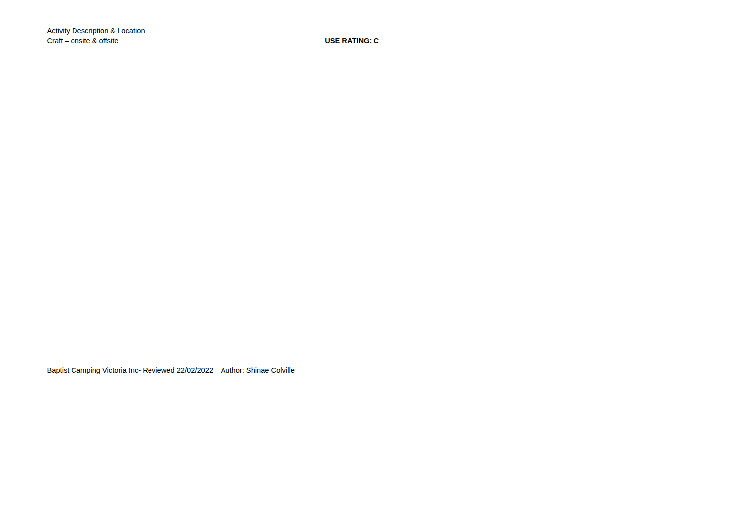Activity Description & Location
Craft – onsite & offsite USE RATING: C
Baptist Camping Victoria Inc- Reviewed 22/02/2022 – Author: Shinae Colville